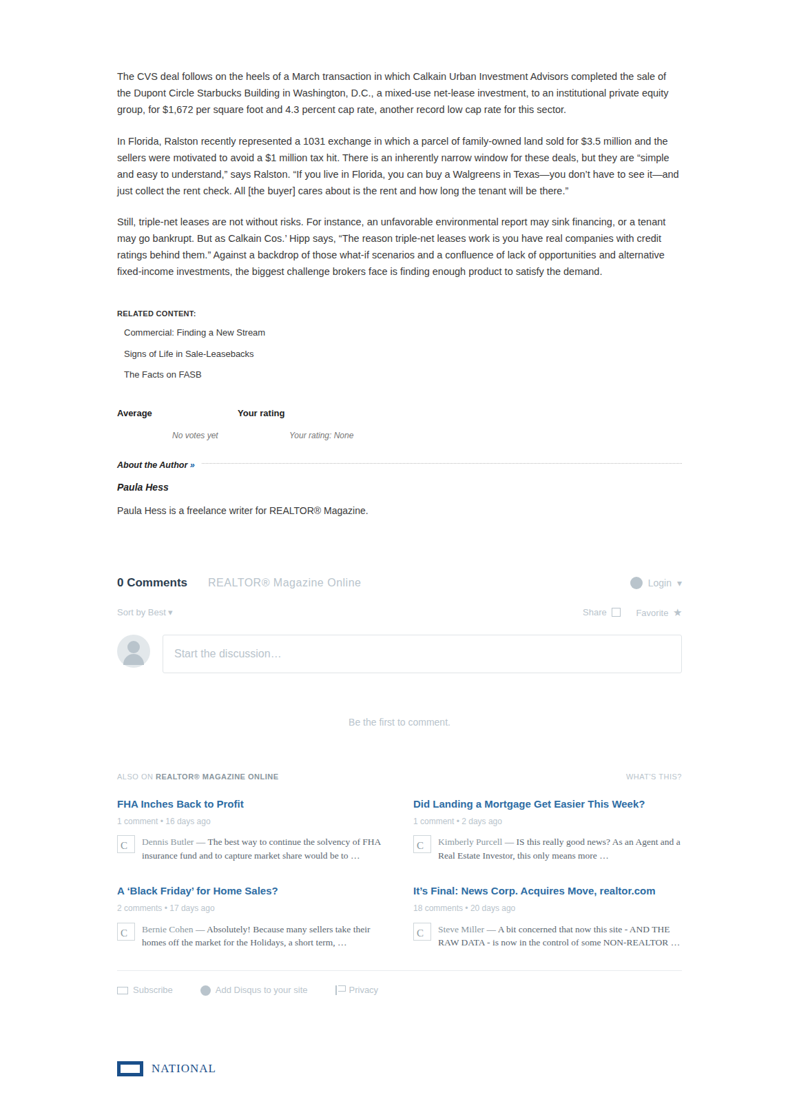The CVS deal follows on the heels of a March transaction in which Calkain Urban Investment Advisors completed the sale of the Dupont Circle Starbucks Building in Washington, D.C., a mixed-use net-lease investment, to an institutional private equity group, for $1,672 per square foot and 4.3 percent cap rate, another record low cap rate for this sector.
In Florida, Ralston recently represented a 1031 exchange in which a parcel of family-owned land sold for $3.5 million and the sellers were motivated to avoid a $1 million tax hit. There is an inherently narrow window for these deals, but they are “simple and easy to understand,” says Ralston. “If you live in Florida, you can buy a Walgreens in Texas—you don’t have to see it—and just collect the rent check. All [the buyer] cares about is the rent and how long the tenant will be there.”
Still, triple-net leases are not without risks. For instance, an unfavorable environmental report may sink financing, or a tenant may go bankrupt. But as Calkain Cos.’ Hipp says, “The reason triple-net leases work is you have real companies with credit ratings behind them.” Against a backdrop of those what-if scenarios and a confluence of lack of opportunities and alternative fixed-income investments, the biggest challenge brokers face is finding enough product to satisfy the demand.
RELATED CONTENT:
Commercial: Finding a New Stream
Signs of Life in Sale-Leasebacks
The Facts on FASB
Average
No votes yet
Your rating
Your rating: None
About the Author »
Paula Hess
Paula Hess is a freelance writer for REALTOR® Magazine.
0 Comments REALTOR® Magazine Online
Login ▾
Sort by Best ▾
Share Favorite ★
Start the discussion…
Be the first to comment.
ALSO ON REALTOR® MAGAZINE ONLINE
WHAT'S THIS?
FHA Inches Back to Profit
1 comment • 16 days ago
Dennis Butler — The best way to continue the solvency of FHA insurance fund and to capture market share would be to …
Did Landing a Mortgage Get Easier This Week?
1 comment • 2 days ago
Kimberly Purcell — IS this really good news? As an Agent and a Real Estate Investor, this only means more …
A ‘Black Friday’ for Home Sales?
2 comments • 17 days ago
Bernie Cohen — Absolutely! Because many sellers take their homes off the market for the Holidays, a short term, …
It’s Final: News Corp. Acquires Move, realtor.com
18 comments • 20 days ago
Steve Miller — A bit concerned that now this site - AND THE RAW DATA - is now in the control of some NON-REALTOR …
Subscribe Add Disqus to your site Privacy
NATIONAL